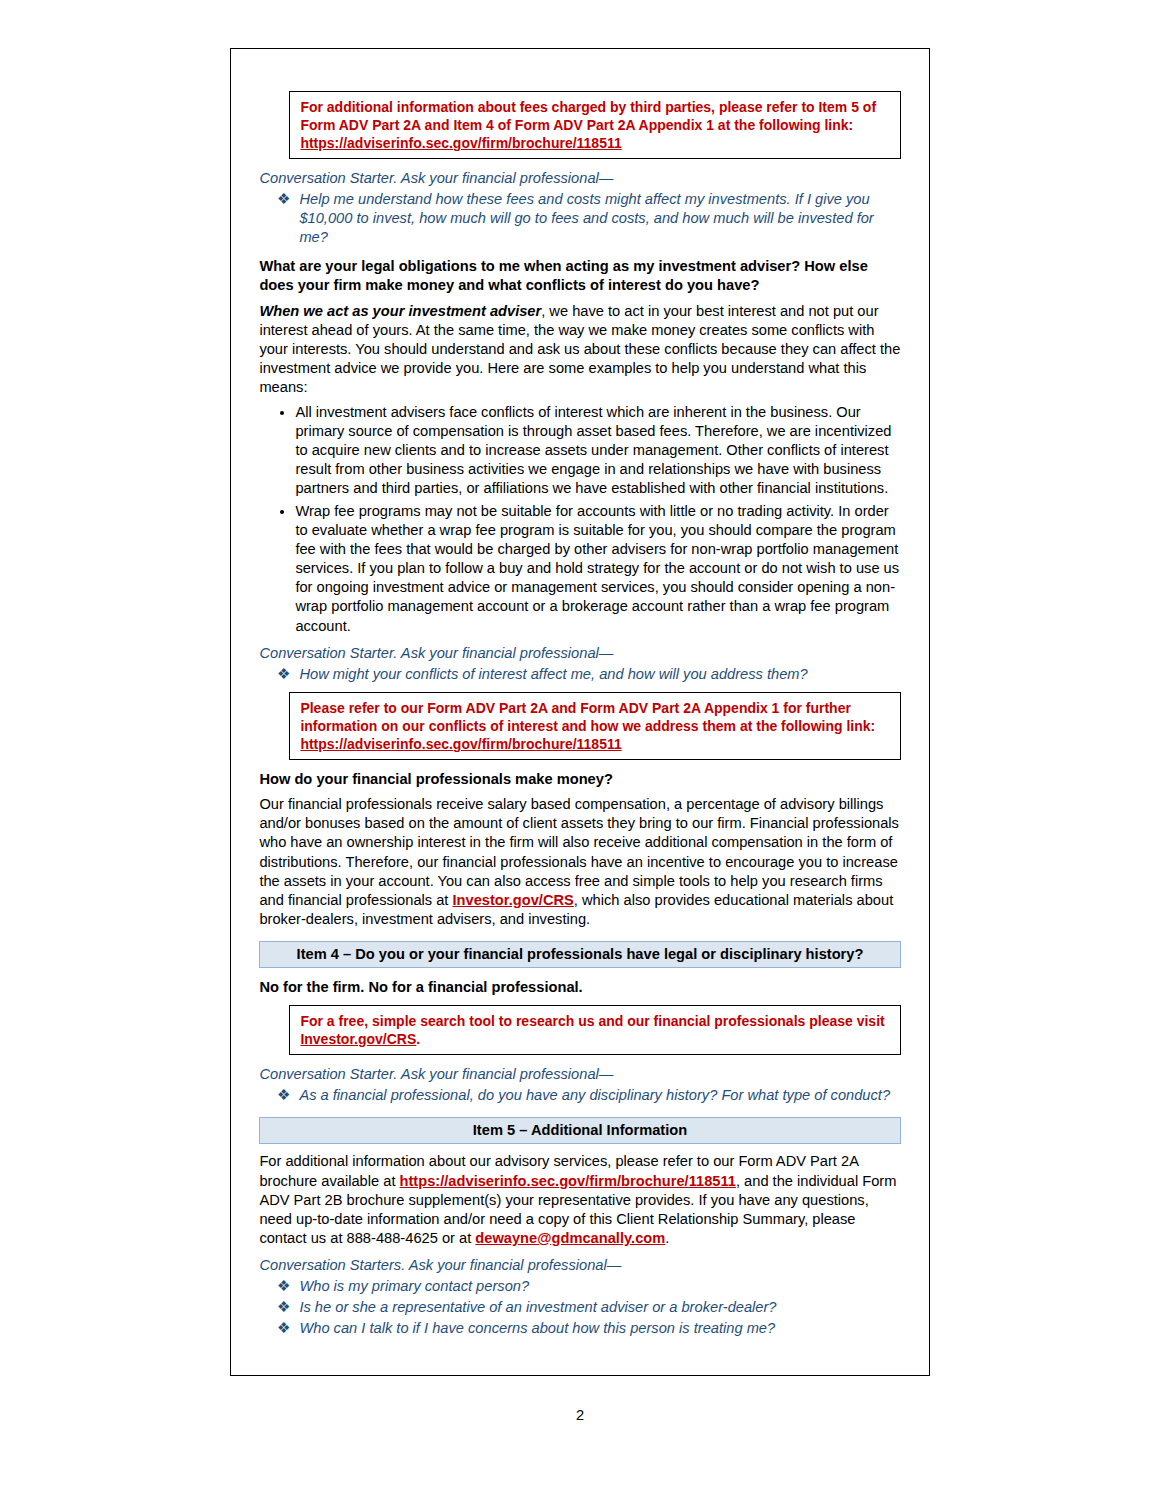For additional information about fees charged by third parties, please refer to Item 5 of Form ADV Part 2A and Item 4 of Form ADV Part 2A Appendix 1 at the following link: https://adviserinfo.sec.gov/firm/brochure/118511
Conversation Starter. Ask your financial professional—
Help me understand how these fees and costs might affect my investments. If I give you $10,000 to invest, how much will go to fees and costs, and how much will be invested for me?
What are your legal obligations to me when acting as my investment adviser? How else does your firm make money and what conflicts of interest do you have?
When we act as your investment adviser, we have to act in your best interest and not put our interest ahead of yours. At the same time, the way we make money creates some conflicts with your interests. You should understand and ask us about these conflicts because they can affect the investment advice we provide you. Here are some examples to help you understand what this means:
All investment advisers face conflicts of interest which are inherent in the business. Our primary source of compensation is through asset based fees. Therefore, we are incentivized to acquire new clients and to increase assets under management. Other conflicts of interest result from other business activities we engage in and relationships we have with business partners and third parties, or affiliations we have established with other financial institutions.
Wrap fee programs may not be suitable for accounts with little or no trading activity. In order to evaluate whether a wrap fee program is suitable for you, you should compare the program fee with the fees that would be charged by other advisers for non-wrap portfolio management services. If you plan to follow a buy and hold strategy for the account or do not wish to use us for ongoing investment advice or management services, you should consider opening a non-wrap portfolio management account or a brokerage account rather than a wrap fee program account.
Conversation Starter. Ask your financial professional—
How might your conflicts of interest affect me, and how will you address them?
Please refer to our Form ADV Part 2A and Form ADV Part 2A Appendix 1 for further information on our conflicts of interest and how we address them at the following link: https://adviserinfo.sec.gov/firm/brochure/118511
How do your financial professionals make money?
Our financial professionals receive salary based compensation, a percentage of advisory billings and/or bonuses based on the amount of client assets they bring to our firm. Financial professionals who have an ownership interest in the firm will also receive additional compensation in the form of distributions. Therefore, our financial professionals have an incentive to encourage you to increase the assets in your account. You can also access free and simple tools to help you research firms and financial professionals at Investor.gov/CRS, which also provides educational materials about broker-dealers, investment advisers, and investing.
Item 4 – Do you or your financial professionals have legal or disciplinary history?
No for the firm. No for a financial professional.
For a free, simple search tool to research us and our financial professionals please visit Investor.gov/CRS.
Conversation Starter. Ask your financial professional—
As a financial professional, do you have any disciplinary history? For what type of conduct?
Item 5 – Additional Information
For additional information about our advisory services, please refer to our Form ADV Part 2A brochure available at https://adviserinfo.sec.gov/firm/brochure/118511, and the individual Form ADV Part 2B brochure supplement(s) your representative provides. If you have any questions, need up-to-date information and/or need a copy of this Client Relationship Summary, please contact us at 888-488-4625 or at dewayne@gdmcanally.com.
Conversation Starters. Ask your financial professional—
Who is my primary contact person?
Is he or she a representative of an investment adviser or a broker-dealer?
Who can I talk to if I have concerns about how this person is treating me?
2